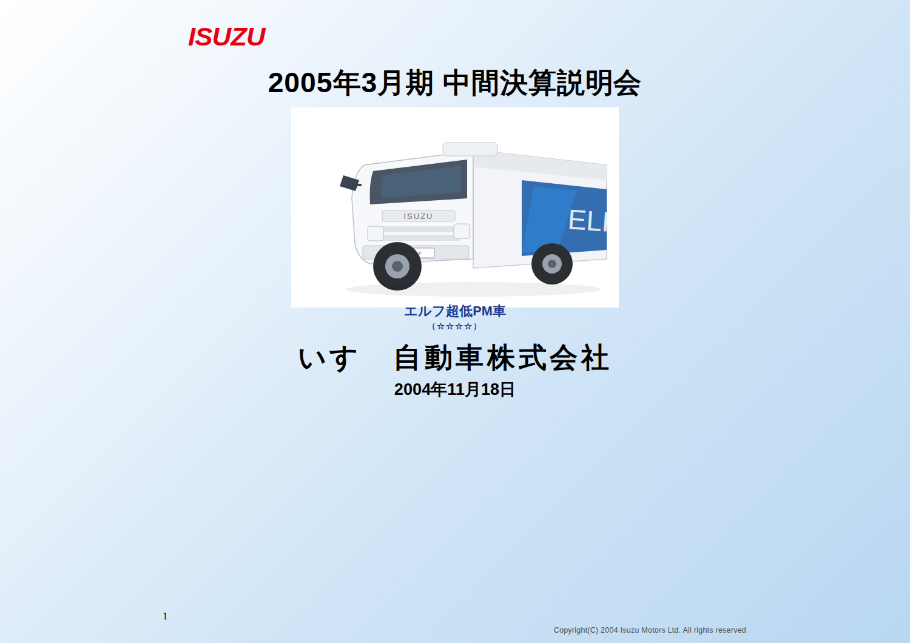ISUZU
2005年3月期 中間決算説明会
ELF ISUZU ELF
エルフ超低PM車 （☆☆☆☆）
いすゞ自動車株式会社
2004年11月18日
1
Copyright(C) 2004 Isuzu Motors Ltd. All rights reserved